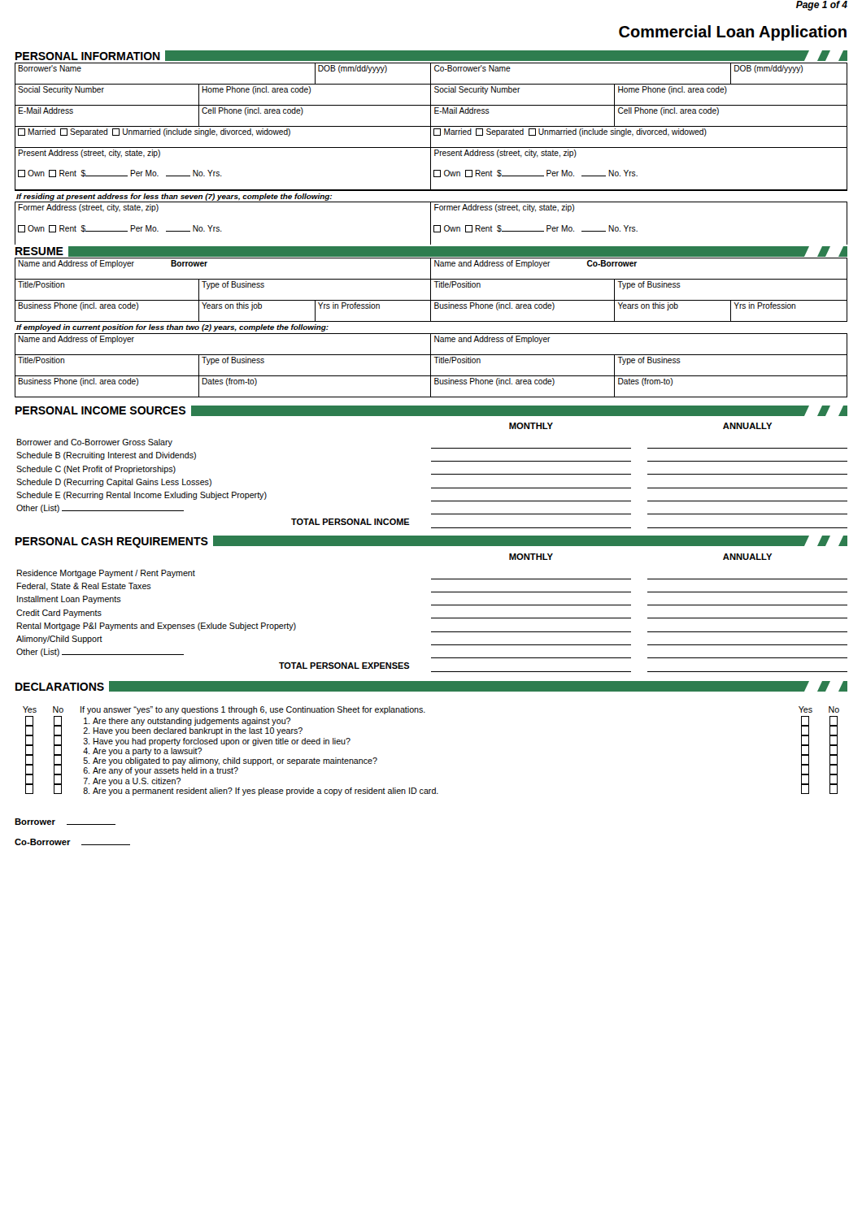Page 1 of 4
Commercial Loan Application
PERSONAL INFORMATION
| Borrower's Name | DOB (mm/dd/yyyy) | Co-Borrower's Name | DOB (mm/dd/yyyy) |
| Social Security Number | Home Phone (incl. area code) | Social Security Number | Home Phone (incl. area code) |
| E-Mail Address | Cell Phone (incl. area code) | E-Mail Address | Cell Phone (incl. area code) |
| Married Separated Unmarried (include single, divorced, widowed) | Married Separated Unmarried (include single, divorced, widowed) |
| Present Address (street, city, state, zip) | Present Address (street, city, state, zip) |
| Own Rent $ Per Mo. No. Yrs. | Own Rent $ Per Mo. No. Yrs. |
If residing at present address for less than seven (7) years, complete the following:
| Former Address (street, city, state, zip) | Former Address (street, city, state, zip) |
| Own Rent $ Per Mo. No. Yrs. | Own Rent $ Per Mo. No. Yrs. |
RESUME
| Name and Address of Employer Borrower | Name and Address of Employer Co-Borrower |
| Title/Position | Type of Business | Title/Position | Type of Business |
| Business Phone (incl. area code) | Years on this job | Yrs in Profession | Business Phone (incl. area code) | Years on this job | Yrs in Profession |
If employed in current position for less than two (2) years, complete the following:
| Name and Address of Employer | Name and Address of Employer |
| Title/Position | Type of Business | Title/Position | Type of Business |
| Business Phone (incl. area code) | Dates (from-to) | Business Phone (incl. area code) | Dates (from-to) |
PERSONAL INCOME SOURCES
| | | MONTHLY | | ANNUALLY |
| Borrower and Co-Borrower Gross Salary | | | | |
| Schedule B (Recruiting Interest and Dividends) | | | | |
| Schedule C (Net Profit of Proprietorships) | | | | |
| Schedule D (Recurring Capital Gains Less Losses) | | | | |
| Schedule E (Recurring Rental Income Exluding Subject Property) | | | | |
| Other (List) | | | | |
| TOTAL PERSONAL INCOME | | | | |
PERSONAL CASH REQUIREMENTS
| | | MONTHLY | | ANNUALLY |
| Residence Mortgage Payment / Rent Payment | | | | |
| Federal, State & Real Estate Taxes | | | | |
| Installment Loan Payments | | | | |
| Credit Card Payments | | | | |
| Rental Mortgage P&I Payments and Expenses (Exlude Subject Property) | | | | |
| Alimony/Child Support | | | | |
| Other (List) | | | | |
| TOTAL PERSONAL EXPENSES | | | | |
DECLARATIONS
Yes No
If you answer “yes” to any questions 1 through 6, use Continuation Sheet for explanations.
Are there any outstanding judgements against you?
Have you been declared bankrupt in the last 10 years?
Have you had property forclosed upon or given title or deed in lieu?
Are you a party to a lawsuit?
Are you obligated to pay alimony, child support, or separate maintenance?
Are any of your assets held in a trust?
Are you a U.S. citizen?
Are you a permanent resident alien? If yes please provide a copy of resident alien ID card.
Yes No
Borrower
Co-Borrower